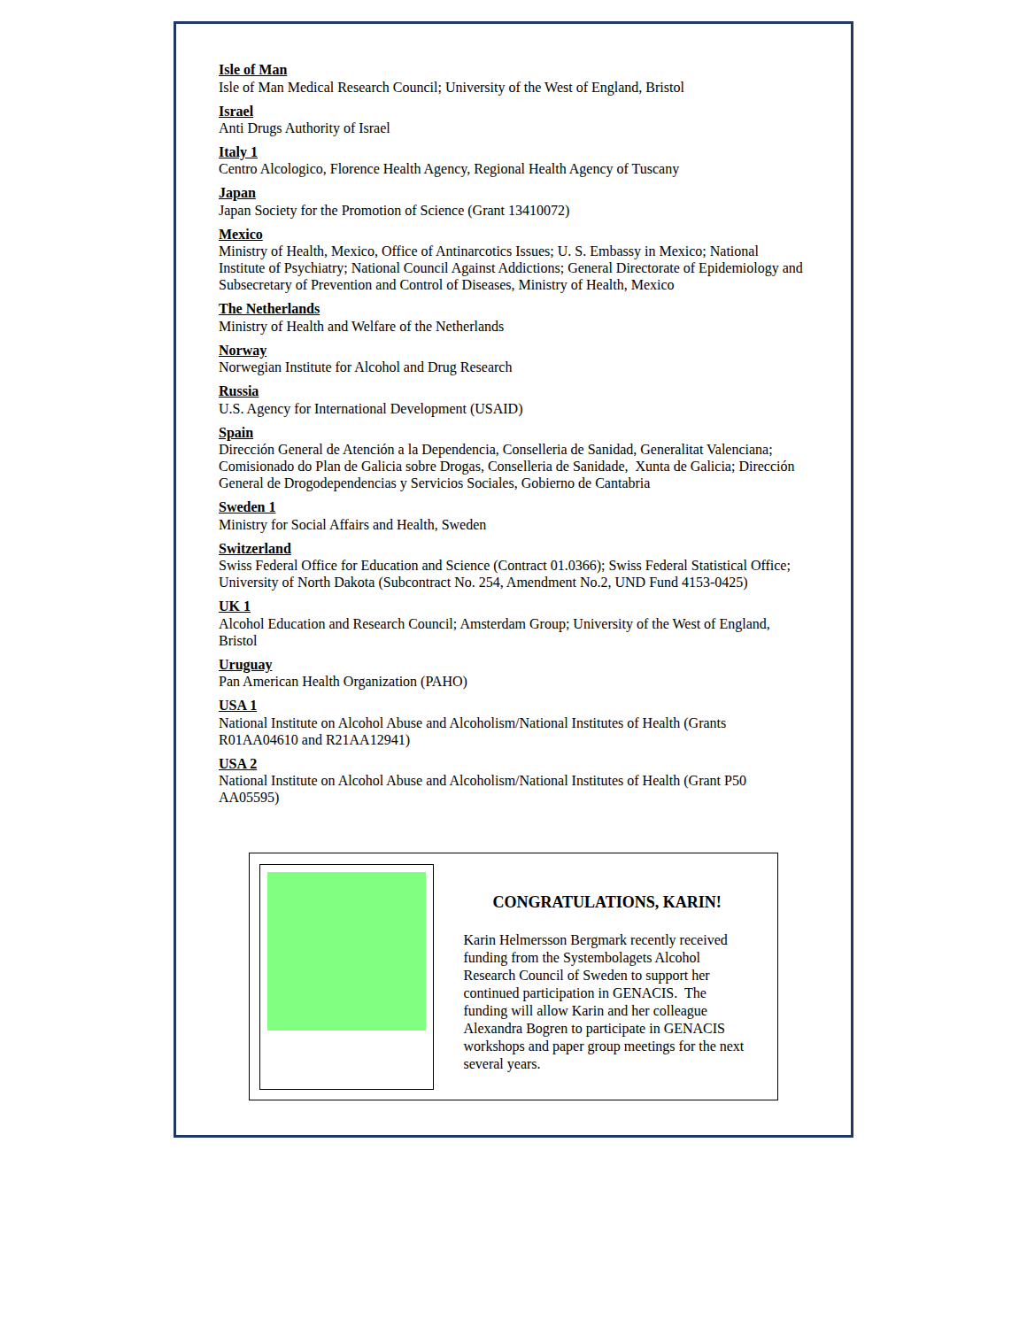Isle of Man
Isle of Man Medical Research Council; University of the West of England, Bristol
Israel
Anti Drugs Authority of Israel
Italy 1
Centro Alcologico, Florence Health Agency, Regional Health Agency of Tuscany
Japan
Japan Society for the Promotion of Science (Grant 13410072)
Mexico
Ministry of Health, Mexico, Office of Antinarcotics Issues; U. S. Embassy in Mexico; National Institute of Psychiatry; National Council Against Addictions; General Directorate of Epidemiology and Subsecretary of Prevention and Control of Diseases, Ministry of Health, Mexico
The Netherlands
Ministry of Health and Welfare of the Netherlands
Norway
Norwegian Institute for Alcohol and Drug Research
Russia
U.S. Agency for International Development (USAID)
Spain
Dirección General de Atención a la Dependencia, Conselleria de Sanidad, Generalitat Valenciana; Comisionado do Plan de Galicia sobre Drogas, Conselleria de Sanidade, Xunta de Galicia; Dirección General de Drogodependencias y Servicios Sociales, Gobierno de Cantabria
Sweden 1
Ministry for Social Affairs and Health, Sweden
Switzerland
Swiss Federal Office for Education and Science (Contract 01.0366); Swiss Federal Statistical Office; University of North Dakota (Subcontract No. 254, Amendment No.2, UND Fund 4153-0425)
UK 1
Alcohol Education and Research Council; Amsterdam Group; University of the West of England, Bristol
Uruguay
Pan American Health Organization (PAHO)
USA 1
National Institute on Alcohol Abuse and Alcoholism/National Institutes of Health (Grants R01AA04610 and R21AA12941)
USA 2
National Institute on Alcohol Abuse and Alcoholism/National Institutes of Health (Grant P50 AA05595)
CONGRATULATIONS, KARIN!
Karin Helmersson Bergmark recently received funding from the Systembolagets Alcohol Research Council of Sweden to support her continued participation in GENACIS. The funding will allow Karin and her colleague Alexandra Bogren to participate in GENACIS workshops and paper group meetings for the next several years.